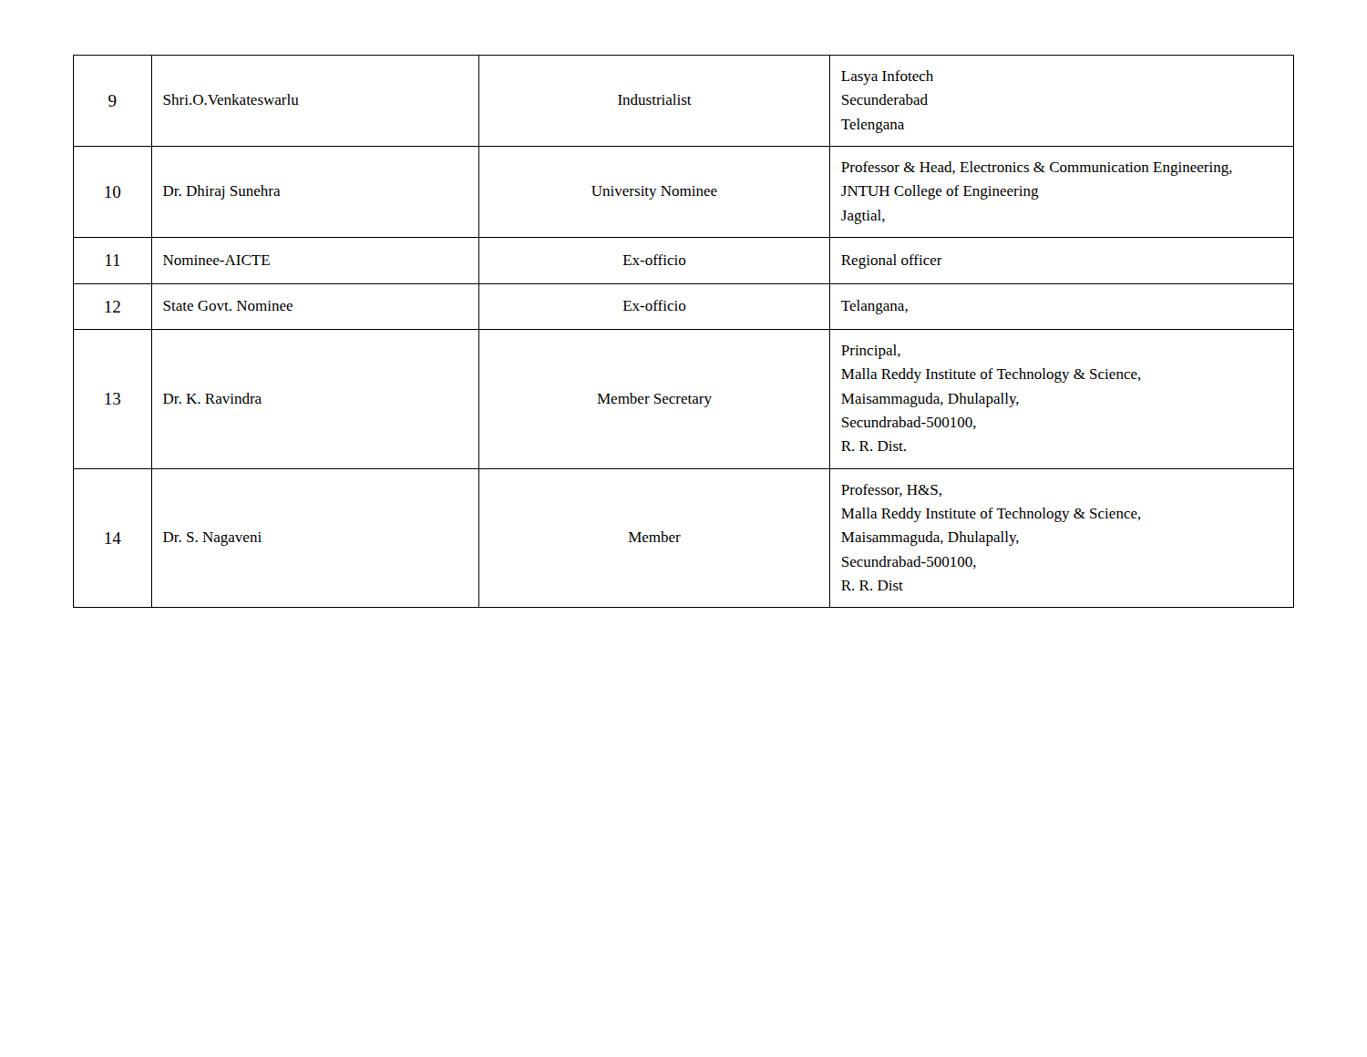| 9 | Shri.O.Venkateswarlu | Industrialist | Lasya Infotech Secunderabad Telengana |
| 10 | Dr. Dhiraj Sunehra | University Nominee | Professor & Head, Electronics & Communication Engineering, JNTUH College of Engineering Jagtial, |
| 11 | Nominee-AICTE | Ex-officio | Regional officer |
| 12 | State Govt. Nominee | Ex-officio | Telangana, |
| 13 | Dr. K. Ravindra | Member Secretary | Principal, Malla Reddy Institute of Technology & Science, Maisammaguda, Dhulapally, Secundrabad-500100, R. R. Dist. |
| 14 | Dr. S. Nagaveni | Member | Professor, H&S, Malla Reddy Institute of Technology & Science, Maisammaguda, Dhulapally, Secundrabad-500100, R. R. Dist |